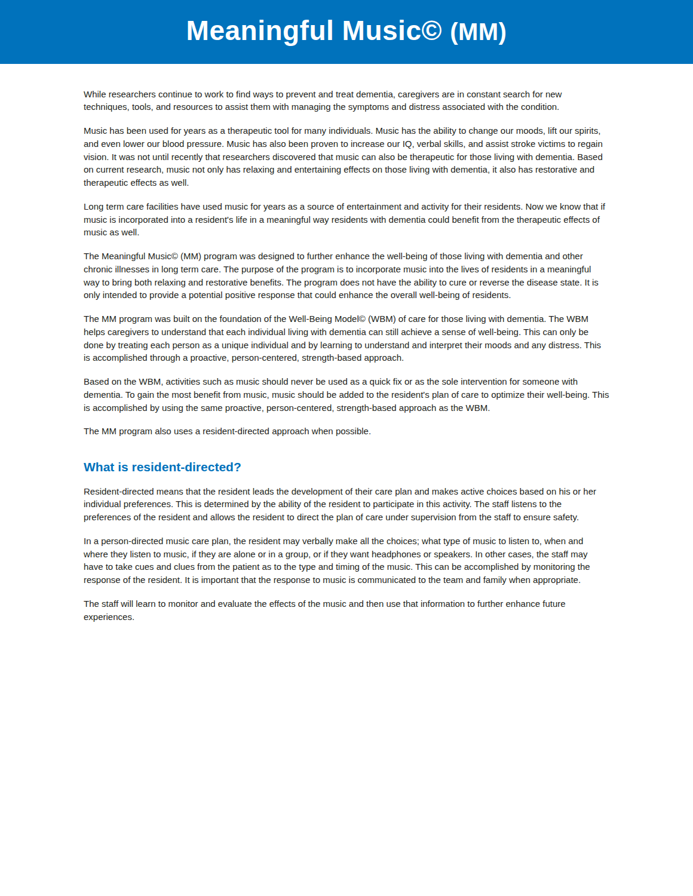Meaningful Music© (MM)
While researchers continue to work to find ways to prevent and treat dementia, caregivers are in constant search for new techniques, tools, and resources to assist them with managing the symptoms and distress associated with the condition.
Music has been used for years as a therapeutic tool for many individuals. Music has the ability to change our moods, lift our spirits, and even lower our blood pressure. Music has also been proven to increase our IQ, verbal skills, and assist stroke victims to regain vision. It was not until recently that researchers discovered that music can also be therapeutic for those living with dementia. Based on current research, music not only has relaxing and entertaining effects on those living with dementia, it also has restorative and therapeutic effects as well.
Long term care facilities have used music for years as a source of entertainment and activity for their residents. Now we know that if music is incorporated into a resident's life in a meaningful way residents with dementia could benefit from the therapeutic effects of music as well.
The Meaningful Music© (MM) program was designed to further enhance the well-being of those living with dementia and other chronic illnesses in long term care. The purpose of the program is to incorporate music into the lives of residents in a meaningful way to bring both relaxing and restorative benefits. The program does not have the ability to cure or reverse the disease state. It is only intended to provide a potential positive response that could enhance the overall well-being of residents.
The MM program was built on the foundation of the Well-Being Model© (WBM) of care for those living with dementia. The WBM helps caregivers to understand that each individual living with dementia can still achieve a sense of well-being. This can only be done by treating each person as a unique individual and by learning to understand and interpret their moods and any distress. This is accomplished through a proactive, person-centered, strength-based approach.
Based on the WBM, activities such as music should never be used as a quick fix or as the sole intervention for someone with dementia. To gain the most benefit from music, music should be added to the resident's plan of care to optimize their well-being. This is accomplished by using the same proactive, person-centered, strength-based approach as the WBM.
The MM program also uses a resident-directed approach when possible.
What is resident-directed?
Resident-directed means that the resident leads the development of their care plan and makes active choices based on his or her individual preferences. This is determined by the ability of the resident to participate in this activity. The staff listens to the preferences of the resident and allows the resident to direct the plan of care under supervision from the staff to ensure safety.
In a person-directed music care plan, the resident may verbally make all the choices; what type of music to listen to, when and where they listen to music, if they are alone or in a group, or if they want headphones or speakers. In other cases, the staff may have to take cues and clues from the patient as to the type and timing of the music. This can be accomplished by monitoring the response of the resident. It is important that the response to music is communicated to the team and family when appropriate.
The staff will learn to monitor and evaluate the effects of the music and then use that information to further enhance future experiences.